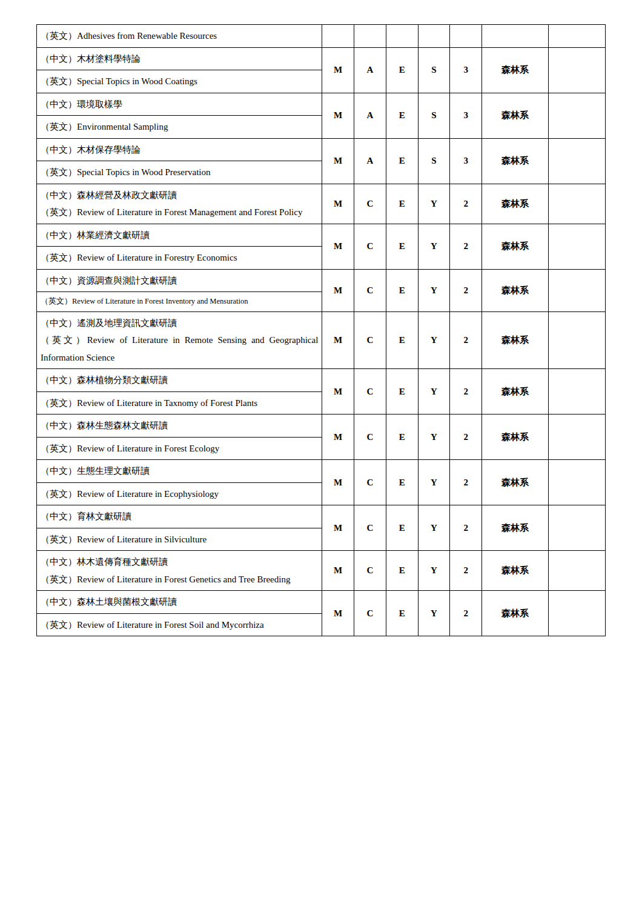| （英文）Adhesives from Renewable Resources | | | | | | | |
| （中文）木材塗料學特論 （英文）Special Topics in Wood Coatings | M | A | E | S | 3 | 森林系 | |
| （中文）環境取樣學 （英文）Environmental Sampling | M | A | E | S | 3 | 森林系 | |
| （中文）木材保存學特論 （英文）Special Topics in Wood Preservation | M | A | E | S | 3 | 森林系 | |
| （中文）森林經營及林政文獻研讀 （英文）Review of Literature in Forest Management and Forest Policy | M | C | E | Y | 2 | 森林系 | |
| （中文）林業經濟文獻研讀 （英文）Review of Literature in Forestry Economics | M | C | E | Y | 2 | 森林系 | |
| （中文）資源調查與測計文獻研讀 （英文）Review of Literature in Forest Inventory and Mensuration | M | C | E | Y | 2 | 森林系 | |
| （中文）遙測及地理資訊文獻研讀 （英文）Review of Literature in Remote Sensing and Geographical Information Science | M | C | E | Y | 2 | 森林系 | |
| （中文）森林植物分類文獻研讀 （英文）Review of Literature in Taxnomy of Forest Plants | M | C | E | Y | 2 | 森林系 | |
| （中文）森林生態森林文獻研讀 （英文）Review of Literature in Forest Ecology | M | C | E | Y | 2 | 森林系 | |
| （中文）生態生理文獻研讀 （英文）Review of Literature in Ecophysiology | M | C | E | Y | 2 | 森林系 | |
| （中文）育林文獻研讀 （英文）Review of Literature in Silviculture | M | C | E | Y | 2 | 森林系 | |
| （中文）林木遺傳育種文獻研讀 （英文）Review of Literature in Forest Genetics and Tree Breeding | M | C | E | Y | 2 | 森林系 | |
| （中文）森林土壤與菌根文獻研讀 （英文）Review of Literature in Forest Soil and Mycorrhiza | M | C | E | Y | 2 | 森林系 | |